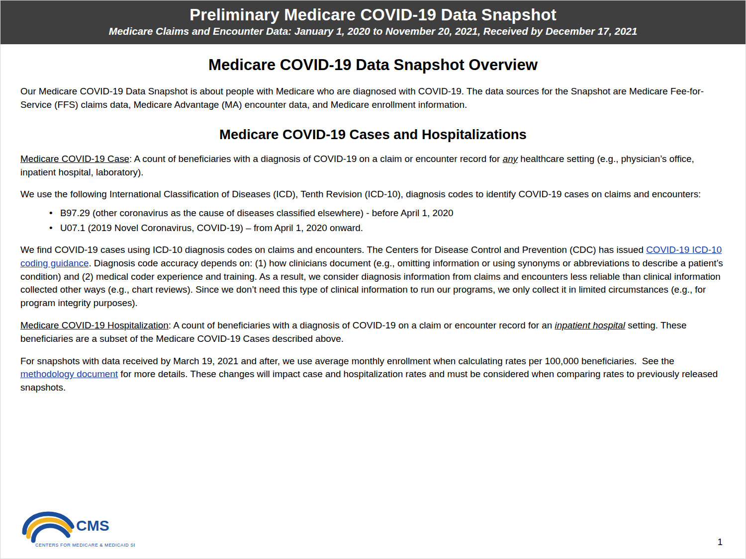Preliminary Medicare COVID-19 Data Snapshot
Medicare Claims and Encounter Data: January 1, 2020 to November 20, 2021, Received by December 17, 2021
Medicare COVID-19 Data Snapshot Overview
Our Medicare COVID-19 Data Snapshot is about people with Medicare who are diagnosed with COVID-19. The data sources for the Snapshot are Medicare Fee-for-Service (FFS) claims data, Medicare Advantage (MA) encounter data, and Medicare enrollment information.
Medicare COVID-19 Cases and Hospitalizations
Medicare COVID-19 Case: A count of beneficiaries with a diagnosis of COVID-19 on a claim or encounter record for any healthcare setting (e.g., physician’s office, inpatient hospital, laboratory).
We use the following International Classification of Diseases (ICD), Tenth Revision (ICD-10), diagnosis codes to identify COVID-19 cases on claims and encounters:
B97.29 (other coronavirus as the cause of diseases classified elsewhere) - before April 1, 2020
U07.1 (2019 Novel Coronavirus, COVID-19) – from April 1, 2020 onward.
We find COVID-19 cases using ICD-10 diagnosis codes on claims and encounters. The Centers for Disease Control and Prevention (CDC) has issued COVID-19 ICD-10 coding guidance. Diagnosis code accuracy depends on: (1) how clinicians document (e.g., omitting information or using synonyms or abbreviations to describe a patient’s condition) and (2) medical coder experience and training. As a result, we consider diagnosis information from claims and encounters less reliable than clinical information collected other ways (e.g., chart reviews). Since we don’t need this type of clinical information to run our programs, we only collect it in limited circumstances (e.g., for program integrity purposes).
Medicare COVID-19 Hospitalization: A count of beneficiaries with a diagnosis of COVID-19 on a claim or encounter record for an inpatient hospital setting. These beneficiaries are a subset of the Medicare COVID-19 Cases described above.
For snapshots with data received by March 19, 2021 and after, we use average monthly enrollment when calculating rates per 100,000 beneficiaries. See the methodology document for more details. These changes will impact case and hospitalization rates and must be considered when comparing rates to previously released snapshots.
CMS CENTERS FOR MEDICARE & MEDICAID SERVICES
1